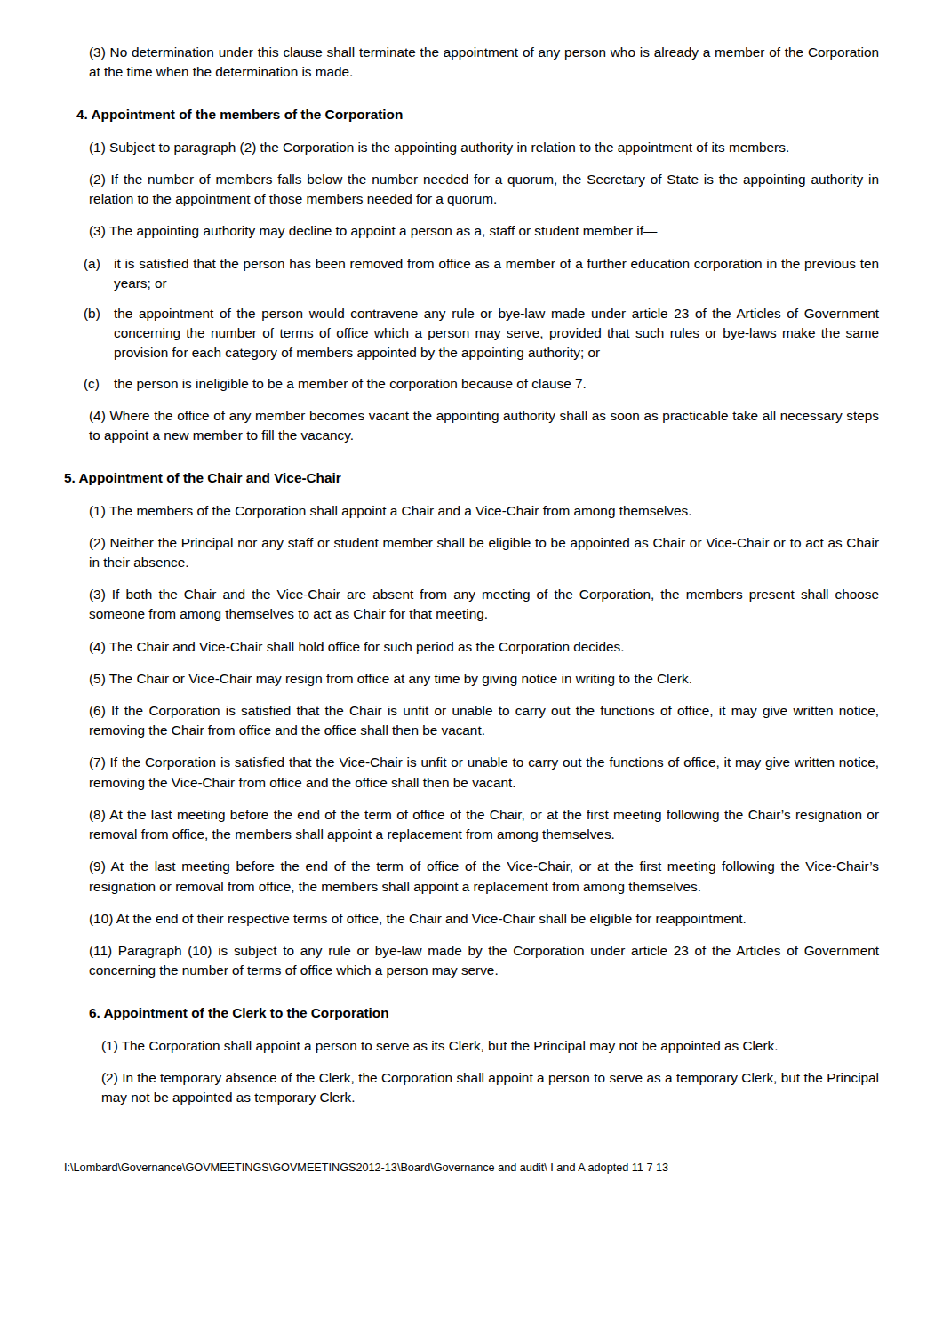(3) No determination under this clause shall terminate the appointment of any person who is already a member of the Corporation at the time when the determination is made.
4. Appointment of the members of the Corporation
(1) Subject to paragraph (2) the Corporation is the appointing authority in relation to the appointment of its members.
(2) If the number of members falls below the number needed for a quorum, the Secretary of State is the appointing authority in relation to the appointment of those members needed for a quorum.
(3) The appointing authority may decline to appoint a person as a, staff or student member if—
it is satisfied that the person has been removed from office as a member of a further education corporation in the previous ten years; or
the appointment of the person would contravene any rule or bye-law made under article 23 of the Articles of Government concerning the number of terms of office which a person may serve, provided that such rules or bye-laws make the same provision for each category of members appointed by the appointing authority; or
the person is ineligible to be a member of the corporation because of clause 7.
(4) Where the office of any member becomes vacant the appointing authority shall as soon as practicable take all necessary steps to appoint a new member to fill the vacancy.
5. Appointment of the Chair and Vice-Chair
(1) The members of the Corporation shall appoint a Chair and a Vice-Chair from among themselves.
(2) Neither the Principal nor any staff or student member shall be eligible to be appointed as Chair or Vice-Chair or to act as Chair in their absence.
(3) If both the Chair and the Vice-Chair are absent from any meeting of the Corporation, the members present shall choose someone from among themselves to act as Chair for that meeting.
(4) The Chair and Vice-Chair shall hold office for such period as the Corporation decides.
(5) The Chair or Vice-Chair may resign from office at any time by giving notice in writing to the Clerk.
(6) If the Corporation is satisfied that the Chair is unfit or unable to carry out the functions of office, it may give written notice, removing the Chair from office and the office shall then be vacant.
(7) If the Corporation is satisfied that the Vice-Chair is unfit or unable to carry out the functions of office, it may give written notice, removing the Vice-Chair from office and the office shall then be vacant.
(8) At the last meeting before the end of the term of office of the Chair, or at the first meeting following the Chair’s resignation or removal from office, the members shall appoint a replacement from among themselves.
(9) At the last meeting before the end of the term of office of the Vice-Chair, or at the first meeting following the Vice-Chair’s resignation or removal from office, the members shall appoint a replacement from among themselves.
(10) At the end of their respective terms of office, the Chair and Vice-Chair shall be eligible for reappointment.
(11) Paragraph (10) is subject to any rule or bye-law made by the Corporation under article 23 of the Articles of Government concerning the number of terms of office which a person may serve.
6. Appointment of the Clerk to the Corporation
(1) The Corporation shall appoint a person to serve as its Clerk, but the Principal may not be appointed as Clerk.
(2) In the temporary absence of the Clerk, the Corporation shall appoint a person to serve as a temporary Clerk, but the Principal may not be appointed as temporary Clerk.
I:\Lombard\Governance\GOVMEETINGS\GOVMEETINGS2012-13\Board\Governance and audit\ I and A adopted 11 7 13